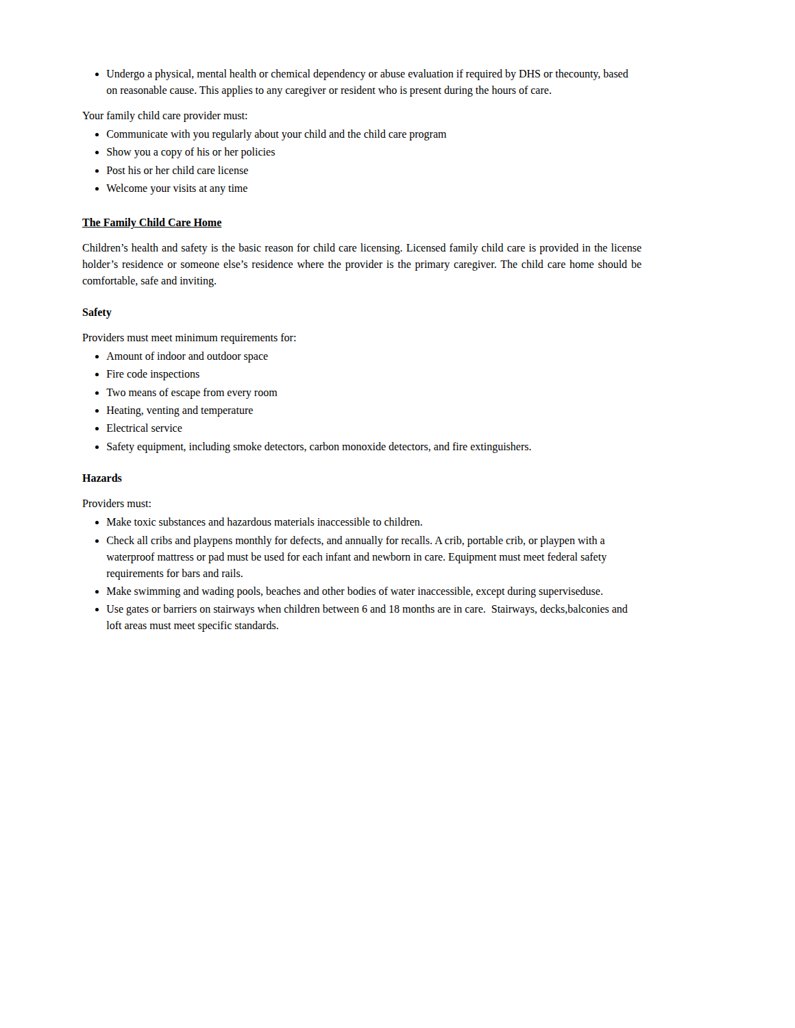Undergo a physical, mental health or chemical dependency or abuse evaluation if required by DHS or thecounty, based on reasonable cause. This applies to any caregiver or resident who is present during the hours of care.
Your family child care provider must:
Communicate with you regularly about your child and the child care program
Show you a copy of his or her policies
Post his or her child care license
Welcome your visits at any time
The Family Child Care Home
Children’s health and safety is the basic reason for child care licensing. Licensed family child care is provided in the license holder’s residence or someone else’s residence where the provider is the primary caregiver. The child care home should be comfortable, safe and inviting.
Safety
Providers must meet minimum requirements for:
Amount of indoor and outdoor space
Fire code inspections
Two means of escape from every room
Heating, venting and temperature
Electrical service
Safety equipment, including smoke detectors, carbon monoxide detectors, and fire extinguishers.
Hazards
Providers must:
Make toxic substances and hazardous materials inaccessible to children.
Check all cribs and playpens monthly for defects, and annually for recalls. A crib, portable crib, or playpen with a waterproof mattress or pad must be used for each infant and newborn in care. Equipment must meet federal safety requirements for bars and rails.
Make swimming and wading pools, beaches and other bodies of water inaccessible, except during superviseduse.
Use gates or barriers on stairways when children between 6 and 18 months are in care. Stairways, decks,balconies and loft areas must meet specific standards.